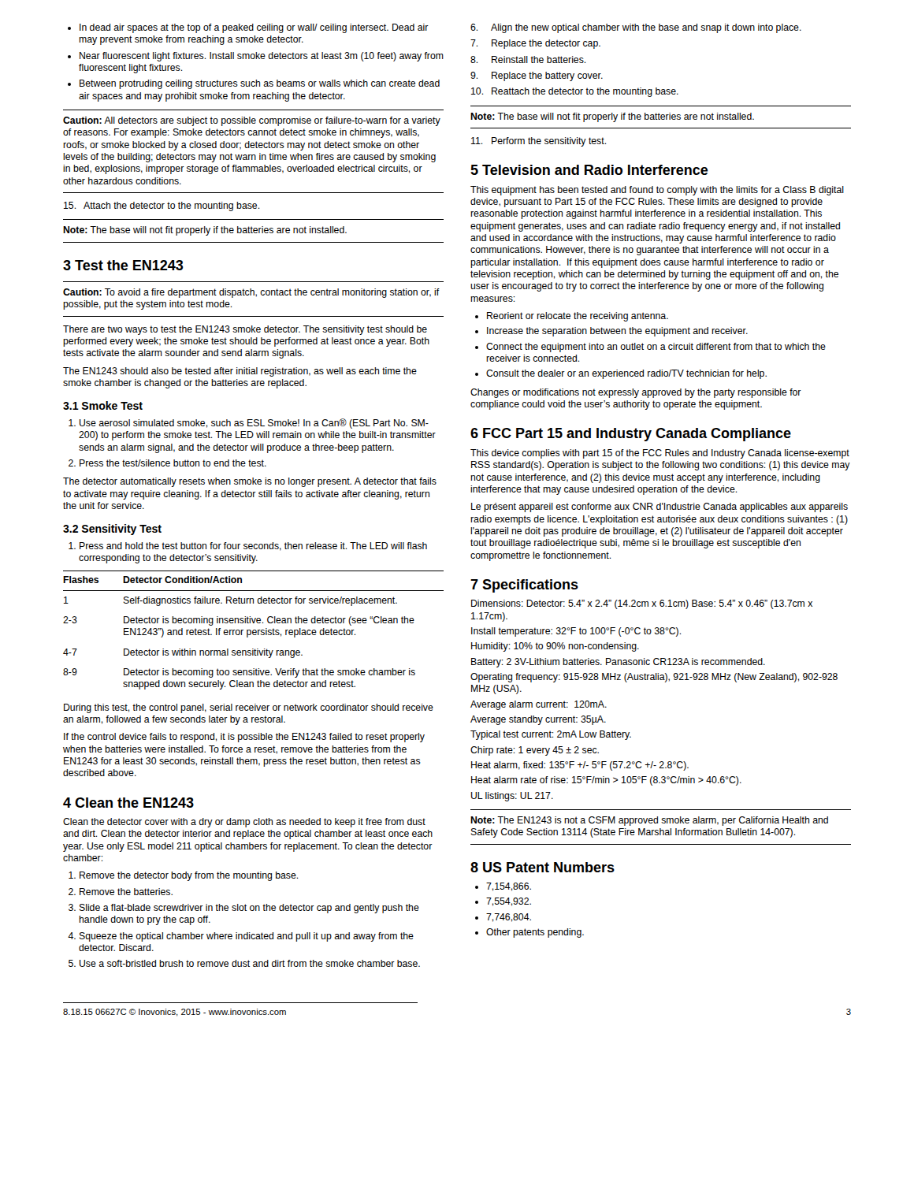In dead air spaces at the top of a peaked ceiling or wall/ ceiling intersect. Dead air may prevent smoke from reaching a smoke detector.
Near fluorescent light fixtures. Install smoke detectors at least 3m (10 feet) away from fluorescent light fixtures.
Between protruding ceiling structures such as beams or walls which can create dead air spaces and may prohibit smoke from reaching the detector.
Caution: All detectors are subject to possible compromise or failure-to-warn for a variety of reasons. For example: Smoke detectors cannot detect smoke in chimneys, walls, roofs, or smoke blocked by a closed door; detectors may not detect smoke on other levels of the building; detectors may not warn in time when fires are caused by smoking in bed, explosions, improper storage of flammables, overloaded electrical circuits, or other hazardous conditions.
15. Attach the detector to the mounting base.
Note: The base will not fit properly if the batteries are not installed.
3 Test the EN1243
Caution: To avoid a fire department dispatch, contact the central monitoring station or, if possible, put the system into test mode.
There are two ways to test the EN1243 smoke detector. The sensitivity test should be performed every week; the smoke test should be performed at least once a year. Both tests activate the alarm sounder and send alarm signals.
The EN1243 should also be tested after initial registration, as well as each time the smoke chamber is changed or the batteries are replaced.
3.1 Smoke Test
Use aerosol simulated smoke, such as ESL Smoke! In a Can® (ESL Part No. SM-200) to perform the smoke test. The LED will remain on while the built-in transmitter sends an alarm signal, and the detector will produce a three-beep pattern.
Press the test/silence button to end the test.
The detector automatically resets when smoke is no longer present. A detector that fails to activate may require cleaning. If a detector still fails to activate after cleaning, return the unit for service.
3.2 Sensitivity Test
Press and hold the test button for four seconds, then release it. The LED will flash corresponding to the detector’s sensitivity.
| Flashes | Detector Condition/Action |
| --- | --- |
| 1 | Self-diagnostics failure. Return detector for service/replacement. |
| 2-3 | Detector is becoming insensitive. Clean the detector (see “Clean the EN1243”) and retest. If error persists, replace detector. |
| 4-7 | Detector is within normal sensitivity range. |
| 8-9 | Detector is becoming too sensitive. Verify that the smoke chamber is snapped down securely. Clean the detector and retest. |
During this test, the control panel, serial receiver or network coordinator should receive an alarm, followed a few seconds later by a restoral.
If the control device fails to respond, it is possible the EN1243 failed to reset properly when the batteries were installed. To force a reset, remove the batteries from the EN1243 for a least 30 seconds, reinstall them, press the reset button, then retest as described above.
4 Clean the EN1243
Clean the detector cover with a dry or damp cloth as needed to keep it free from dust and dirt. Clean the detector interior and replace the optical chamber at least once each year. Use only ESL model 211 optical chambers for replacement. To clean the detector chamber:
Remove the detector body from the mounting base.
Remove the batteries.
Slide a flat-blade screwdriver in the slot on the detector cap and gently push the handle down to pry the cap off.
Squeeze the optical chamber where indicated and pull it up and away from the detector. Discard.
Use a soft-bristled brush to remove dust and dirt from the smoke chamber base.
6. Align the new optical chamber with the base and snap it down into place.
7. Replace the detector cap.
8. Reinstall the batteries.
9. Replace the battery cover.
10. Reattach the detector to the mounting base.
Note: The base will not fit properly if the batteries are not installed.
11. Perform the sensitivity test.
5 Television and Radio Interference
This equipment has been tested and found to comply with the limits for a Class B digital device, pursuant to Part 15 of the FCC Rules. These limits are designed to provide reasonable protection against harmful interference in a residential installation. This equipment generates, uses and can radiate radio frequency energy and, if not installed and used in accordance with the instructions, may cause harmful interference to radio communications. However, there is no guarantee that interference will not occur in a particular installation. If this equipment does cause harmful interference to radio or television reception, which can be determined by turning the equipment off and on, the user is encouraged to try to correct the interference by one or more of the following measures:
Reorient or relocate the receiving antenna.
Increase the separation between the equipment and receiver.
Connect the equipment into an outlet on a circuit different from that to which the receiver is connected.
Consult the dealer or an experienced radio/TV technician for help.
Changes or modifications not expressly approved by the party responsible for compliance could void the user’s authority to operate the equipment.
6 FCC Part 15 and Industry Canada Compliance
This device complies with part 15 of the FCC Rules and Industry Canada license-exempt RSS standard(s). Operation is subject to the following two conditions: (1) this device may not cause interference, and (2) this device must accept any interference, including interference that may cause undesired operation of the device.
Le présent appareil est conforme aux CNR d'Industrie Canada applicables aux appareils radio exempts de licence. L'exploitation est autorisée aux deux conditions suivantes : (1) l'appareil ne doit pas produire de brouillage, et (2) l'utilisateur de l'appareil doit accepter tout brouillage radioélectrique subi, même si le brouillage est susceptible d'en compromettre le fonctionnement.
7 Specifications
Dimensions: Detector: 5.4” x 2.4” (14.2cm x 6.1cm) Base: 5.4” x 0.46” (13.7cm x 1.17cm).
Install temperature: 32°F to 100°F (-0°C to 38°C).
Humidity: 10% to 90% non-condensing.
Battery: 2 3V-Lithium batteries. Panasonic CR123A is recommended.
Operating frequency: 915-928 MHz (Australia), 921-928 MHz (New Zealand), 902-928 MHz (USA).
Average alarm current: 120mA.
Average standby current: 35µA.
Typical test current: 2mA Low Battery.
Chirp rate: 1 every 45 ± 2 sec.
Heat alarm, fixed: 135°F +/- 5°F (57.2°C +/- 2.8°C).
Heat alarm rate of rise: 15°F/min > 105°F (8.3°C/min > 40.6°C).
UL listings: UL 217.
Note: The EN1243 is not a CSFM approved smoke alarm, per California Health and Safety Code Section 13114 (State Fire Marshal Information Bulletin 14-007).
8 US Patent Numbers
7,154,866.
7,554,932.
7,746,804.
Other patents pending.
8.18.15 06627C © Inovonics, 2015 - www.inovonics.com 3